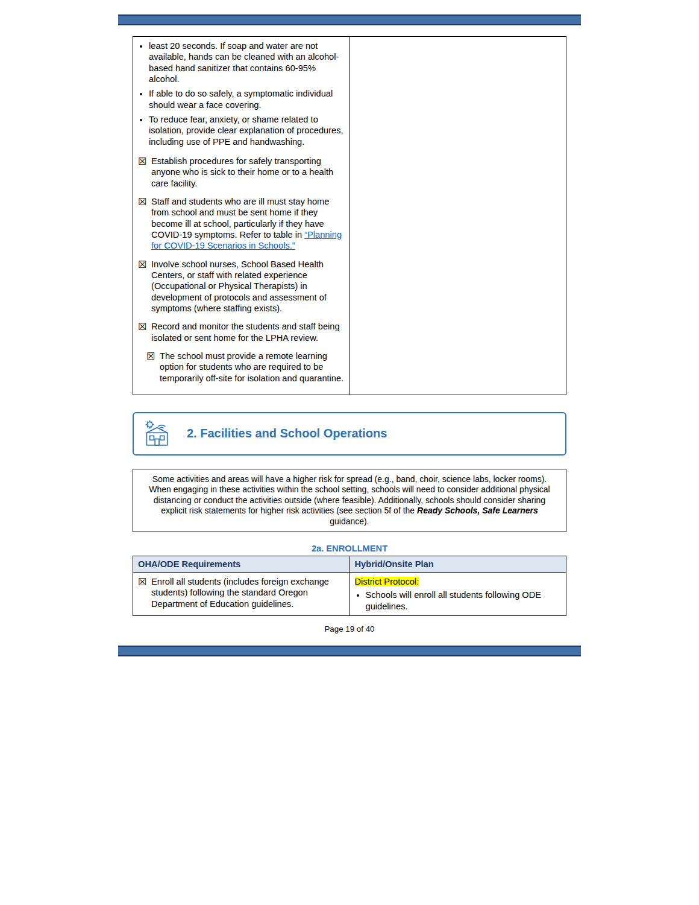| least 20 seconds. If soap and water are not available, hands can be cleaned with an alcohol-based hand sanitizer that contains 60-95% alcohol. If able to do so safely, a symptomatic individual should wear a face covering. To reduce fear, anxiety, or shame related to isolation, provide clear explanation of procedures, including use of PPE and handwashing. Establish procedures for safely transporting anyone who is sick to their home or to a health care facility. Staff and students who are ill must stay home from school and must be sent home if they become ill at school, particularly if they have COVID-19 symptoms. Refer to table in “Planning for COVID-19 Scenarios in Schools.” Involve school nurses, School Based Health Centers, or staff with related experience (Occupational or Physical Therapists) in development of protocols and assessment of symptoms (where staffing exists). Record and monitor the students and staff being isolated or sent home for the LPHA review. The school must provide a remote learning option for students who are required to be temporarily off-site for isolation and quarantine. | |
2. Facilities and School Operations
Some activities and areas will have a higher risk for spread (e.g., band, choir, science labs, locker rooms). When engaging in these activities within the school setting, schools will need to consider additional physical distancing or conduct the activities outside (where feasible). Additionally, schools should consider sharing explicit risk statements for higher risk activities (see section 5f of the Ready Schools, Safe Learners guidance).
2a. ENROLLMENT
| OHA/ODE Requirements | Hybrid/Onsite Plan |
| --- | --- |
| Enroll all students (includes foreign exchange students) following the standard Oregon Department of Education guidelines. | District Protocol: Schools will enroll all students following ODE guidelines. |
Page 19 of 40